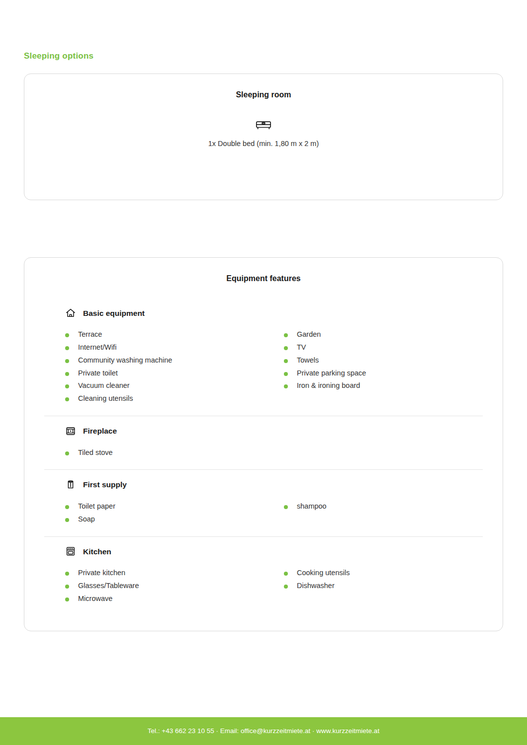Sleeping options
Sleeping room
1x Double bed (min. 1,80 m x 2 m)
Equipment features
Basic equipment
Terrace
Internet/Wifi
Community washing machine
Private toilet
Vacuum cleaner
Cleaning utensils
Garden
TV
Towels
Private parking space
Iron & ironing board
Fireplace
Tiled stove
First supply
Toilet paper
Soap
shampoo
Kitchen
Private kitchen
Glasses/Tableware
Microwave
Cooking utensils
Dishwasher
Tel.: +43 662 23 10 55 · Email: office@kurzzeitmiete.at · www.kurzzeitmiete.at